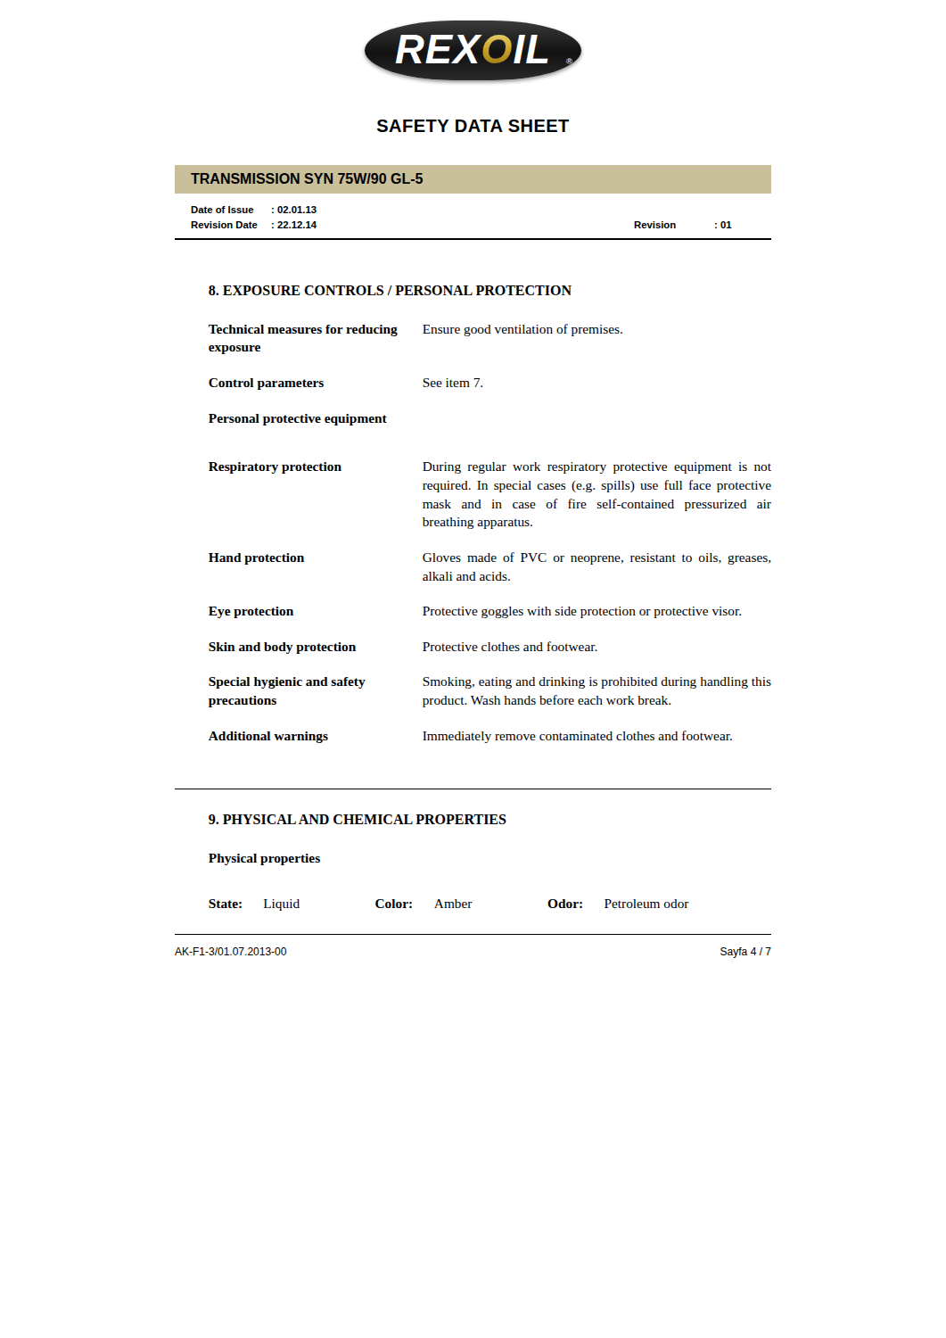REX OIL
®
SAFETY DATA SHEET
TRANSMISSION SYN 75W/90 GL-5
| Date of Issue | : 02.01.13 | | | |
| Revision Date | : 22.12.14 | | Revision | : 01 |
8. EXPOSURE CONTROLS / PERSONAL PROTECTION
| Technical measures for reducing exposure | Ensure good ventilation of premises. |
| Control parameters | See item 7. |
| Personal protective equipment | |
| Respiratory protection | During regular work respiratory protective equipment is not required. In special cases (e.g. spills) use full face protective mask and in case of fire self-contained pressurized air breathing apparatus. |
| Hand protection | Gloves made of PVC or neoprene, resistant to oils, greases, alkali and acids. |
| Eye protection | Protective goggles with side protection or protective visor. |
| Skin and body protection | Protective clothes and footwear. |
| Special hygienic and safety precautions | Smoking, eating and drinking is prohibited during handling this product. Wash hands before each work break. |
| Additional warnings | Immediately remove contaminated clothes and footwear. |
9. PHYSICAL AND CHEMICAL PROPERTIES
Physical properties
| State: | Liquid | Color: | Amber | Odor: | Petroleum odor |
AK-F1-3/01.07.2013-00
Sayfa 4 / 7